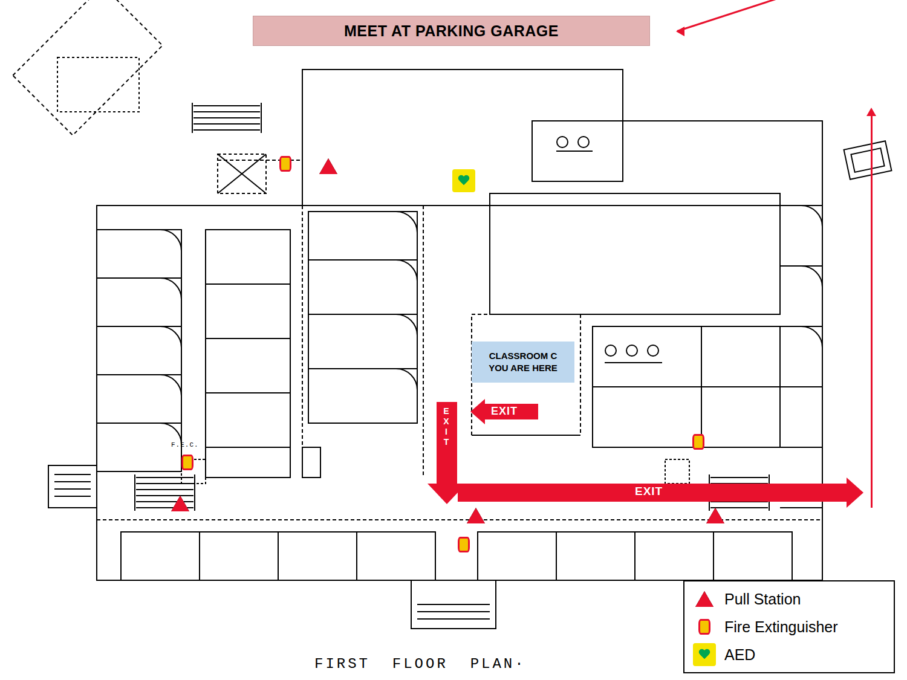MEET AT PARKING GARAGE
CLASSROOM C YOU ARE HERE
EXIT
EXIT
EXIT
F.E.C.
Pull Station
Fire Extinguisher
AED
FIRST FLOOR PLAN·